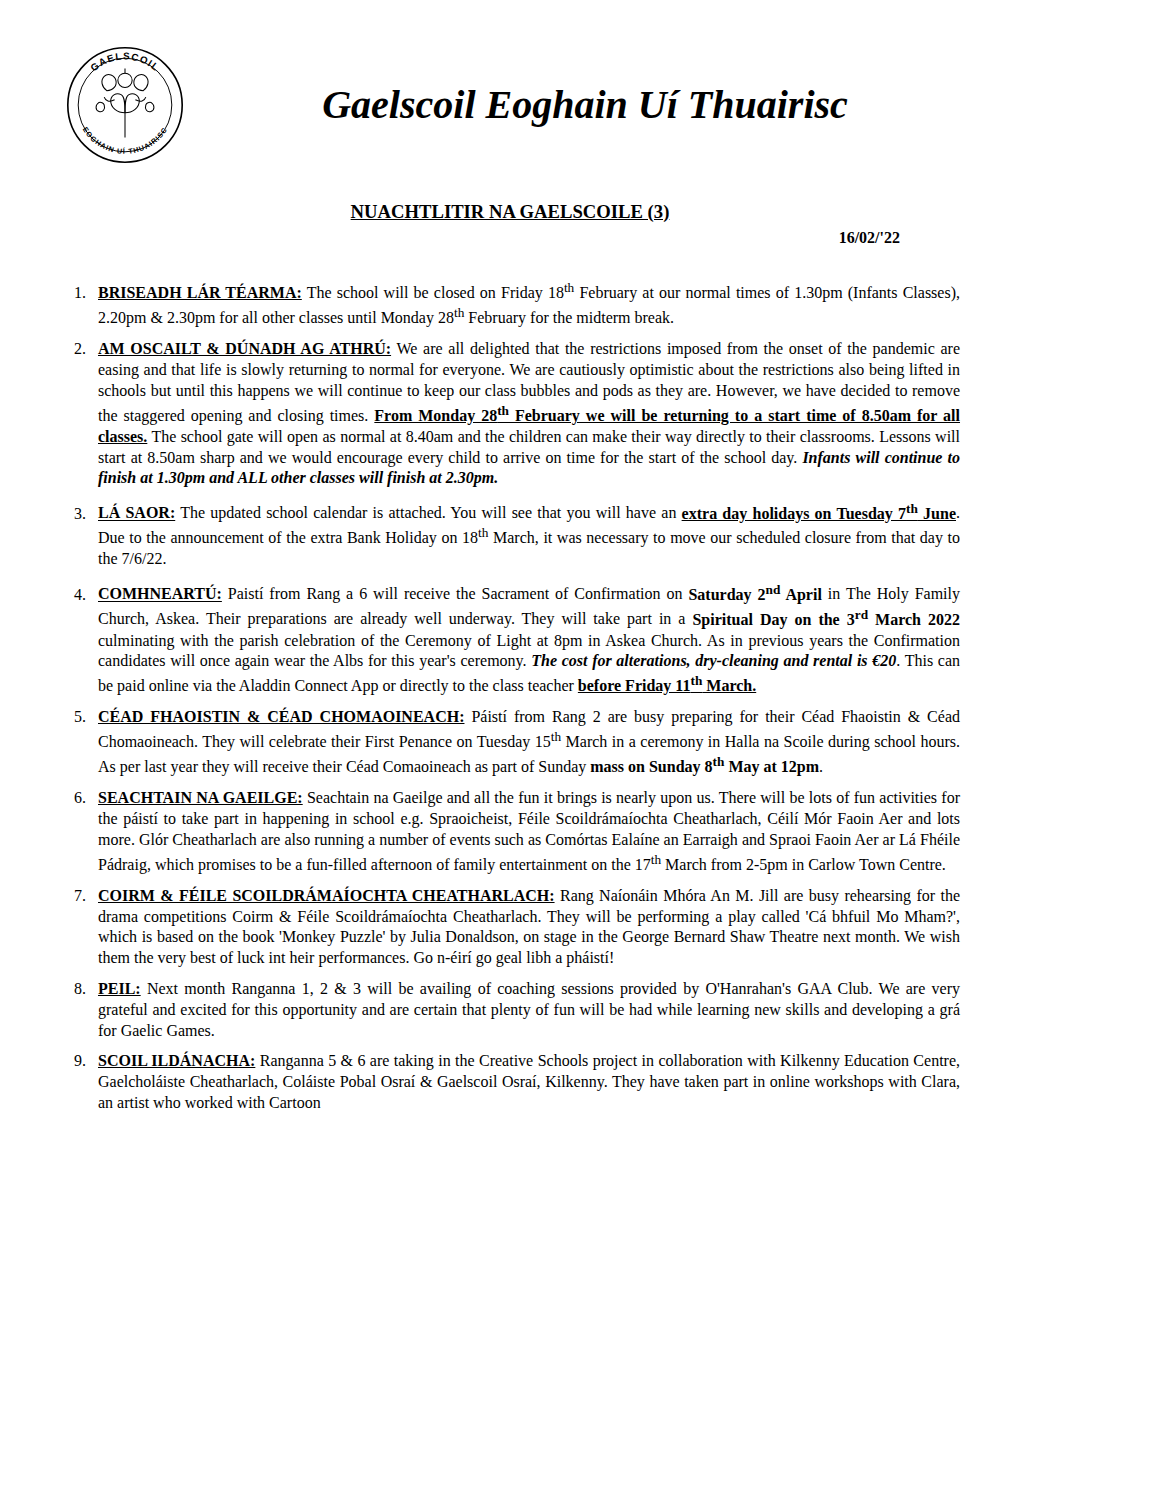GAELSCOIL EOGHAIN UÍ THUAIRISC
Gaelscoil Eoghain Uí Thuairisc
NUACHTLITIR NA GAELSCOILE (3)
16/02/'22
BRISEADH LÁR TÉARMA: The school will be closed on Friday 18th February at our normal times of 1.30pm (Infants Classes), 2.20pm & 2.30pm for all other classes until Monday 28th February for the midterm break.
AM OSCAILT & DÚNADH AG ATHRÚ: We are all delighted that the restrictions imposed from the onset of the pandemic are easing and that life is slowly returning to normal for everyone. We are cautiously optimistic about the restrictions also being lifted in schools but until this happens we will continue to keep our class bubbles and pods as they are. However, we have decided to remove the staggered opening and closing times. From Monday 28th February we will be returning to a start time of 8.50am for all classes. The school gate will open as normal at 8.40am and the children can make their way directly to their classrooms. Lessons will start at 8.50am sharp and we would encourage every child to arrive on time for the start of the school day. Infants will continue to finish at 1.30pm and ALL other classes will finish at 2.30pm.
LÁ SAOR: The updated school calendar is attached. You will see that you will have an extra day holidays on Tuesday 7th June. Due to the announcement of the extra Bank Holiday on 18th March, it was necessary to move our scheduled closure from that day to the 7/6/22.
COMHNEARTÚ: Paistí from Rang a 6 will receive the Sacrament of Confirmation on Saturday 2nd April in The Holy Family Church, Askea. Their preparations are already well underway. They will take part in a Spiritual Day on the 3rd March 2022 culminating with the parish celebration of the Ceremony of Light at 8pm in Askea Church. As in previous years the Confirmation candidates will once again wear the Albs for this year's ceremony. The cost for alterations, dry-cleaning and rental is €20. This can be paid online via the Aladdin Connect App or directly to the class teacher before Friday 11th March.
CÉAD FHAOISTIN & CÉAD CHOMAOINEACH: Páistí from Rang 2 are busy preparing for their Céad Fhaoistin & Céad Chomaoineach. They will celebrate their First Penance on Tuesday 15th March in a ceremony in Halla na Scoile during school hours. As per last year they will receive their Céad Comaoineach as part of Sunday mass on Sunday 8th May at 12pm.
SEACHTAIN NA GAEILGE: Seachtain na Gaeilge and all the fun it brings is nearly upon us. There will be lots of fun activities for the páistí to take part in happening in school e.g. Spraoicheist, Féile Scoildrámaíochta Cheatharlach, Céilí Mór Faoin Aer and lots more. Glór Cheatharlach are also running a number of events such as Comórtas Ealaíne an Earraigh and Spraoi Faoin Aer ar Lá Fhéile Pádraig, which promises to be a fun-filled afternoon of family entertainment on the 17th March from 2-5pm in Carlow Town Centre.
COIRM & FÉILE SCOILDRÁMAÍOCHTA CHEATHARLACH: Rang Naíonáin Mhóra An M. Jill are busy rehearsing for the drama competitions Coirm & Féile Scoildrámaíochta Cheatharlach. They will be performing a play called 'Cá bhfuil Mo Mham?', which is based on the book 'Monkey Puzzle' by Julia Donaldson, on stage in the George Bernard Shaw Theatre next month. We wish them the very best of luck int heir performances. Go n-éirí go geal libh a pháistí!
PEIL: Next month Ranganna 1, 2 & 3 will be availing of coaching sessions provided by O'Hanrahan's GAA Club. We are very grateful and excited for this opportunity and are certain that plenty of fun will be had while learning new skills and developing a grá for Gaelic Games.
SCOIL ILDÁNACHA: Ranganna 5 & 6 are taking in the Creative Schools project in collaboration with Kilkenny Education Centre, Gaelcholáiste Cheatharlach, Coláiste Pobal Osraí & Gaelscoil Osraí, Kilkenny. They have taken part in online workshops with Clara, an artist who worked with Cartoon